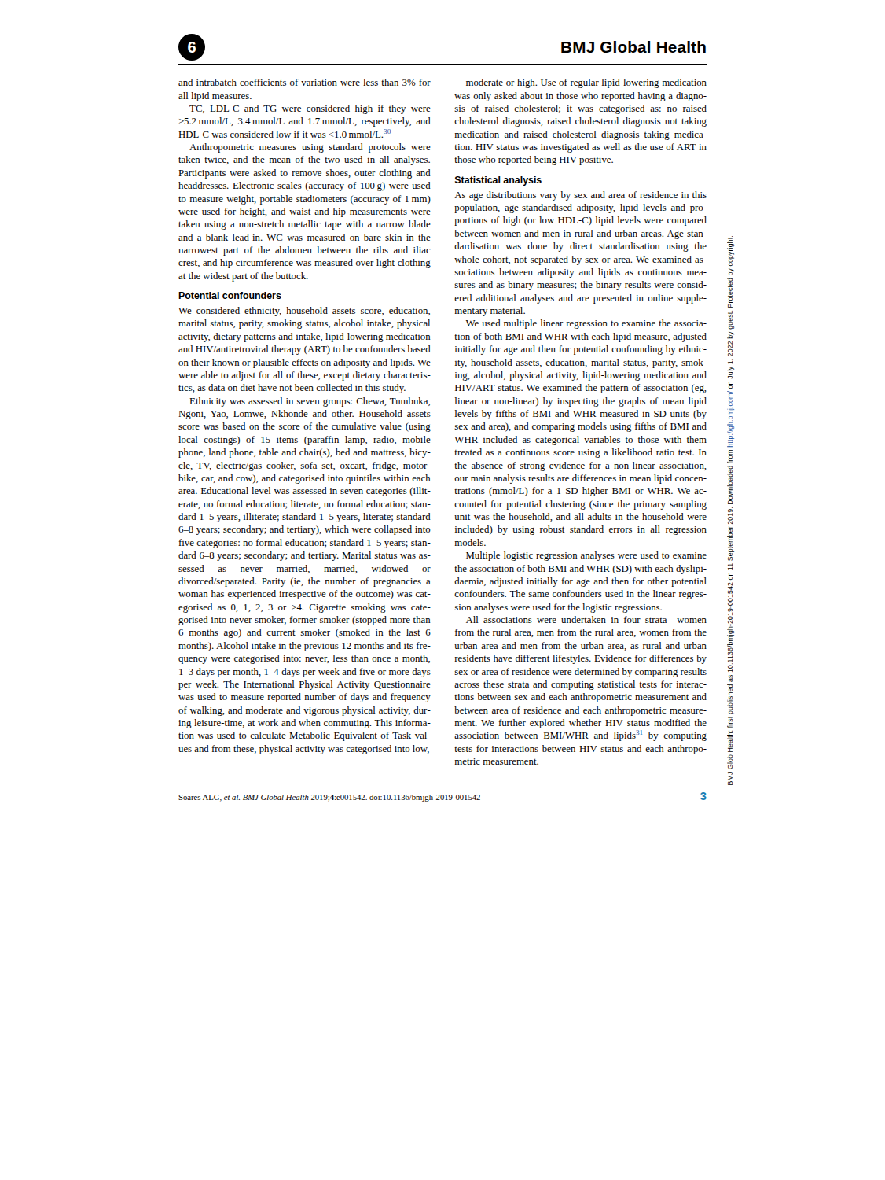BMJ Glob Health: first published as 10.1136/bmjgh-2019-001542 on 11 September 2019. Downloaded from http://gh.bmj.com/ on July 1, 2022 by guest. Protected by copyright.
6
BMJ Global Health
and intrabatch coefficients of variation were less than 3% for all lipid measures.
TC, LDL-C and TG were considered high if they were ≥5.2 mmol/L, 3.4 mmol/L and 1.7 mmol/L, respectively, and HDL-C was considered low if it was <1.0 mmol/L.30
Anthropometric measures using standard protocols were taken twice, and the mean of the two used in all analyses. Participants were asked to remove shoes, outer clothing and headdresses. Electronic scales (accuracy of 100 g) were used to measure weight, portable stadiometers (accuracy of 1 mm) were used for height, and waist and hip measurements were taken using a non-stretch metallic tape with a narrow blade and a blank lead-in. WC was measured on bare skin in the narrowest part of the abdomen between the ribs and iliac crest, and hip circumference was measured over light clothing at the widest part of the buttock.
Potential confounders
We considered ethnicity, household assets score, education, marital status, parity, smoking status, alcohol intake, physical activity, dietary patterns and intake, lipid-lowering medication and HIV/antiretroviral therapy (ART) to be confounders based on their known or plausible effects on adiposity and lipids. We were able to adjust for all of these, except dietary characteristics, as data on diet have not been collected in this study.
Ethnicity was assessed in seven groups: Chewa, Tumbuka, Ngoni, Yao, Lomwe, Nkhonde and other. Household assets score was based on the score of the cumulative value (using local costings) of 15 items (paraffin lamp, radio, mobile phone, land phone, table and chair(s), bed and mattress, bicycle, TV, electric/gas cooker, sofa set, oxcart, fridge, motorbike, car, and cow), and categorised into quintiles within each area. Educational level was assessed in seven categories (illiterate, no formal education; literate, no formal education; standard 1–5 years, illiterate; standard 1–5 years, literate; standard 6–8 years; secondary; and tertiary), which were collapsed into five categories: no formal education; standard 1–5 years; standard 6–8 years; secondary; and tertiary. Marital status was assessed as never married, married, widowed or divorced/separated. Parity (ie, the number of pregnancies a woman has experienced irrespective of the outcome) was categorised as 0, 1, 2, 3 or ≥4. Cigarette smoking was categorised into never smoker, former smoker (stopped more than 6 months ago) and current smoker (smoked in the last 6 months). Alcohol intake in the previous 12 months and its frequency were categorised into: never, less than once a month, 1–3 days per month, 1–4 days per week and five or more days per week. The International Physical Activity Questionnaire was used to measure reported number of days and frequency of walking, and moderate and vigorous physical activity, during leisure-time, at work and when commuting. This information was used to calculate Metabolic Equivalent of Task values and from these, physical activity was categorised into low,
moderate or high. Use of regular lipid-lowering medication was only asked about in those who reported having a diagnosis of raised cholesterol; it was categorised as: no raised cholesterol diagnosis, raised cholesterol diagnosis not taking medication and raised cholesterol diagnosis taking medication. HIV status was investigated as well as the use of ART in those who reported being HIV positive.
Statistical analysis
As age distributions vary by sex and area of residence in this population, age-standardised adiposity, lipid levels and proportions of high (or low HDL-C) lipid levels were compared between women and men in rural and urban areas. Age standardisation was done by direct standardisation using the whole cohort, not separated by sex or area. We examined associations between adiposity and lipids as continuous measures and as binary measures; the binary results were considered additional analyses and are presented in online supplementary material.
We used multiple linear regression to examine the association of both BMI and WHR with each lipid measure, adjusted initially for age and then for potential confounding by ethnicity, household assets, education, marital status, parity, smoking, alcohol, physical activity, lipid-lowering medication and HIV/ART status. We examined the pattern of association (eg, linear or non-linear) by inspecting the graphs of mean lipid levels by fifths of BMI and WHR measured in SD units (by sex and area), and comparing models using fifths of BMI and WHR included as categorical variables to those with them treated as a continuous score using a likelihood ratio test. In the absence of strong evidence for a non-linear association, our main analysis results are differences in mean lipid concentrations (mmol/L) for a 1 SD higher BMI or WHR. We accounted for potential clustering (since the primary sampling unit was the household, and all adults in the household were included) by using robust standard errors in all regression models.
Multiple logistic regression analyses were used to examine the association of both BMI and WHR (SD) with each dyslipidaemia, adjusted initially for age and then for other potential confounders. The same confounders used in the linear regression analyses were used for the logistic regressions.
All associations were undertaken in four strata—women from the rural area, men from the rural area, women from the urban area and men from the urban area, as rural and urban residents have different lifestyles. Evidence for differences by sex or area of residence were determined by comparing results across these strata and computing statistical tests for interactions between sex and each anthropometric measurement and between area of residence and each anthropometric measurement. We further explored whether HIV status modified the association between BMI/WHR and lipids31 by computing tests for interactions between HIV status and each anthropometric measurement.
Soares ALG, et al. BMJ Global Health 2019;4:e001542. doi:10.1136/bmjgh-2019-001542
3